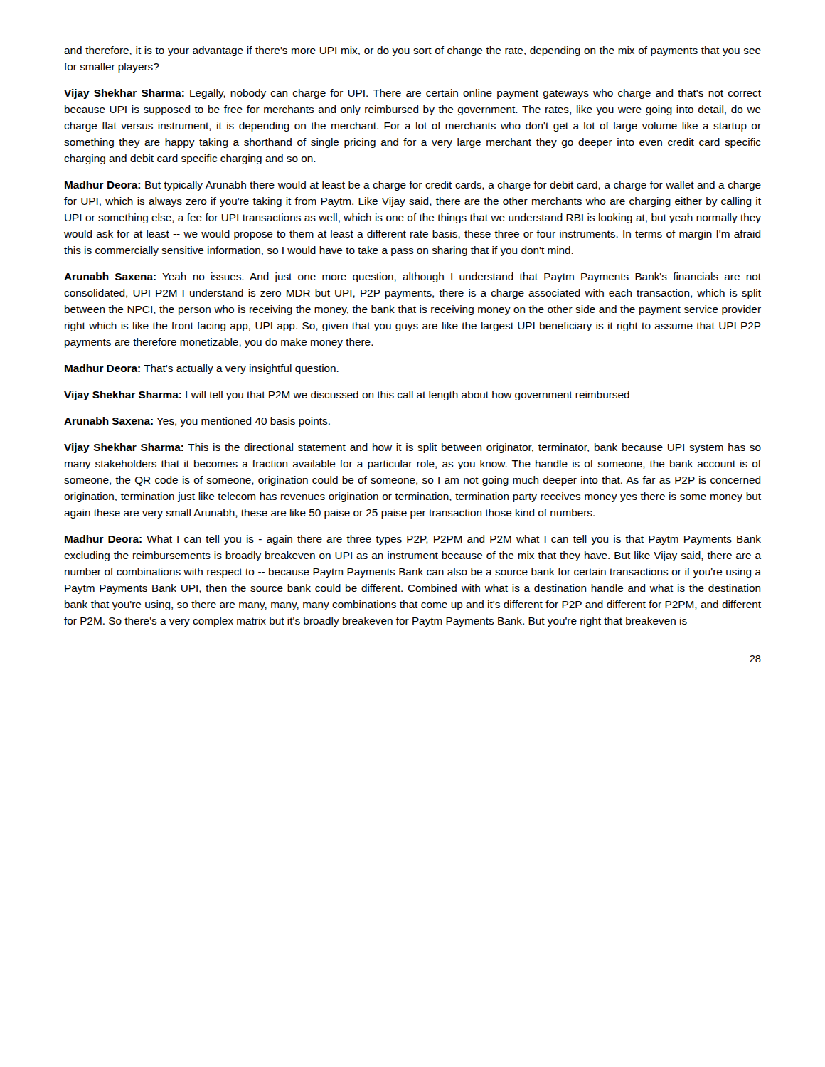and therefore, it is to your advantage if there's more UPI mix, or do you sort of change the rate, depending on the mix of payments that you see for smaller players?
Vijay Shekhar Sharma: Legally, nobody can charge for UPI. There are certain online payment gateways who charge and that's not correct because UPI is supposed to be free for merchants and only reimbursed by the government. The rates, like you were going into detail, do we charge flat versus instrument, it is depending on the merchant. For a lot of merchants who don't get a lot of large volume like a startup or something they are happy taking a shorthand of single pricing and for a very large merchant they go deeper into even credit card specific charging and debit card specific charging and so on.
Madhur Deora: But typically Arunabh there would at least be a charge for credit cards, a charge for debit card, a charge for wallet and a charge for UPI, which is always zero if you're taking it from Paytm. Like Vijay said, there are the other merchants who are charging either by calling it UPI or something else, a fee for UPI transactions as well, which is one of the things that we understand RBI is looking at, but yeah normally they would ask for at least -- we would propose to them at least a different rate basis, these three or four instruments. In terms of margin I'm afraid this is commercially sensitive information, so I would have to take a pass on sharing that if you don't mind.
Arunabh Saxena: Yeah no issues. And just one more question, although I understand that Paytm Payments Bank's financials are not consolidated, UPI P2M I understand is zero MDR but UPI, P2P payments, there is a charge associated with each transaction, which is split between the NPCI, the person who is receiving the money, the bank that is receiving money on the other side and the payment service provider right which is like the front facing app, UPI app. So, given that you guys are like the largest UPI beneficiary is it right to assume that UPI P2P payments are therefore monetizable, you do make money there.
Madhur Deora: That's actually a very insightful question.
Vijay Shekhar Sharma: I will tell you that P2M we discussed on this call at length about how government reimbursed –
Arunabh Saxena: Yes, you mentioned 40 basis points.
Vijay Shekhar Sharma: This is the directional statement and how it is split between originator, terminator, bank because UPI system has so many stakeholders that it becomes a fraction available for a particular role, as you know. The handle is of someone, the bank account is of someone, the QR code is of someone, origination could be of someone, so I am not going much deeper into that. As far as P2P is concerned origination, termination just like telecom has revenues origination or termination, termination party receives money yes there is some money but again these are very small Arunabh, these are like 50 paise or 25 paise per transaction those kind of numbers.
Madhur Deora: What I can tell you is - again there are three types P2P, P2PM and P2M what I can tell you is that Paytm Payments Bank excluding the reimbursements is broadly breakeven on UPI as an instrument because of the mix that they have. But like Vijay said, there are a number of combinations with respect to -- because Paytm Payments Bank can also be a source bank for certain transactions or if you're using a Paytm Payments Bank UPI, then the source bank could be different. Combined with what is a destination handle and what is the destination bank that you're using, so there are many, many, many combinations that come up and it's different for P2P and different for P2PM, and different for P2M. So there's a very complex matrix but it's broadly breakeven for Paytm Payments Bank. But you're right that breakeven is
28